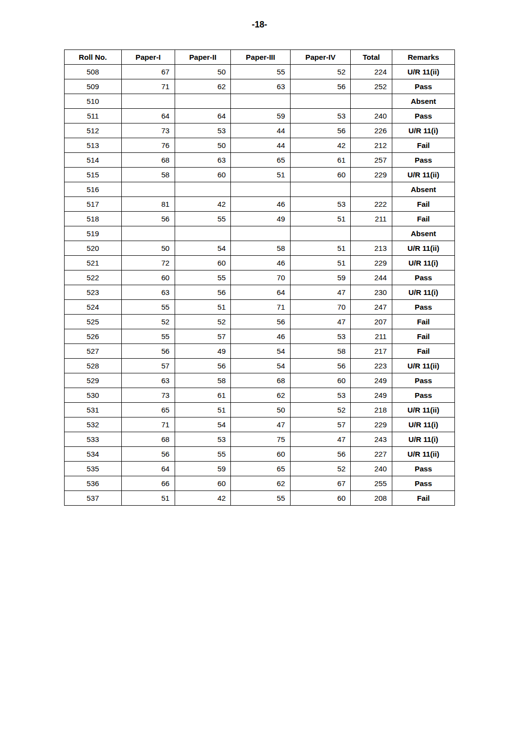-18-
| Roll No. | Paper-I | Paper-II | Paper-III | Paper-IV | Total | Remarks |
| --- | --- | --- | --- | --- | --- | --- |
| 508 | 67 | 50 | 55 | 52 | 224 | U/R 11(ii) |
| 509 | 71 | 62 | 63 | 56 | 252 | Pass |
| 510 | | | | | | Absent |
| 511 | 64 | 64 | 59 | 53 | 240 | Pass |
| 512 | 73 | 53 | 44 | 56 | 226 | U/R 11(i) |
| 513 | 76 | 50 | 44 | 42 | 212 | Fail |
| 514 | 68 | 63 | 65 | 61 | 257 | Pass |
| 515 | 58 | 60 | 51 | 60 | 229 | U/R 11(ii) |
| 516 | | | | | | Absent |
| 517 | 81 | 42 | 46 | 53 | 222 | Fail |
| 518 | 56 | 55 | 49 | 51 | 211 | Fail |
| 519 | | | | | | Absent |
| 520 | 50 | 54 | 58 | 51 | 213 | U/R 11(ii) |
| 521 | 72 | 60 | 46 | 51 | 229 | U/R 11(i) |
| 522 | 60 | 55 | 70 | 59 | 244 | Pass |
| 523 | 63 | 56 | 64 | 47 | 230 | U/R 11(i) |
| 524 | 55 | 51 | 71 | 70 | 247 | Pass |
| 525 | 52 | 52 | 56 | 47 | 207 | Fail |
| 526 | 55 | 57 | 46 | 53 | 211 | Fail |
| 527 | 56 | 49 | 54 | 58 | 217 | Fail |
| 528 | 57 | 56 | 54 | 56 | 223 | U/R 11(ii) |
| 529 | 63 | 58 | 68 | 60 | 249 | Pass |
| 530 | 73 | 61 | 62 | 53 | 249 | Pass |
| 531 | 65 | 51 | 50 | 52 | 218 | U/R 11(ii) |
| 532 | 71 | 54 | 47 | 57 | 229 | U/R 11(i) |
| 533 | 68 | 53 | 75 | 47 | 243 | U/R 11(i) |
| 534 | 56 | 55 | 60 | 56 | 227 | U/R 11(ii) |
| 535 | 64 | 59 | 65 | 52 | 240 | Pass |
| 536 | 66 | 60 | 62 | 67 | 255 | Pass |
| 537 | 51 | 42 | 55 | 60 | 208 | Fail |